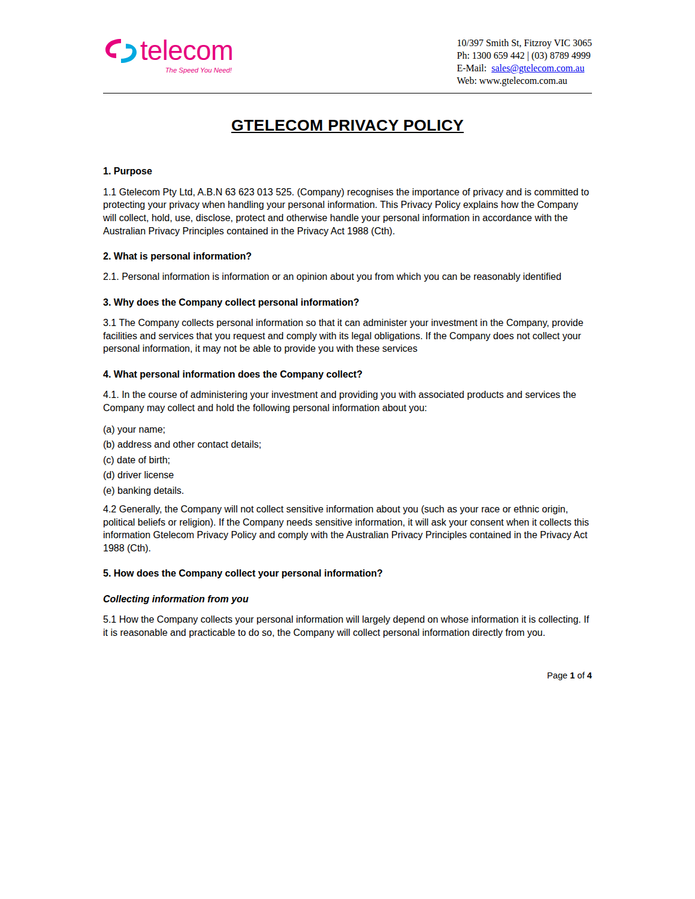telecom
The Speed You Need!
10/397 Smith St, Fitzroy VIC 3065
Ph: 1300 659 442 | (03) 8789 4999
E-Mail: sales@gtelecom.com.au
Web: www.gtelecom.com.au
GTELECOM PRIVACY POLICY
1. Purpose
1.1 Gtelecom Pty Ltd, A.B.N 63 623 013 525. (Company) recognises the importance of privacy and is committed to protecting your privacy when handling your personal information. This Privacy Policy explains how the Company will collect, hold, use, disclose, protect and otherwise handle your personal information in accordance with the Australian Privacy Principles contained in the Privacy Act 1988 (Cth).
2. What is personal information?
2.1. Personal information is information or an opinion about you from which you can be reasonably identified
3. Why does the Company collect personal information?
3.1 The Company collects personal information so that it can administer your investment in the Company, provide facilities and services that you request and comply with its legal obligations. If the Company does not collect your personal information, it may not be able to provide you with these services
4. What personal information does the Company collect?
4.1. In the course of administering your investment and providing you with associated products and services the Company may collect and hold the following personal information about you:
(a) your name;
(b) address and other contact details;
(c) date of birth;
(d) driver license
(e) banking details.
4.2 Generally, the Company will not collect sensitive information about you (such as your race or ethnic origin, political beliefs or religion). If the Company needs sensitive information, it will ask your consent when it collects this information Gtelecom Privacy Policy and comply with the Australian Privacy Principles contained in the Privacy Act 1988 (Cth).
5. How does the Company collect your personal information?
Collecting information from you
5.1 How the Company collects your personal information will largely depend on whose information it is collecting. If it is reasonable and practicable to do so, the Company will collect personal information directly from you.
Page 1 of 4